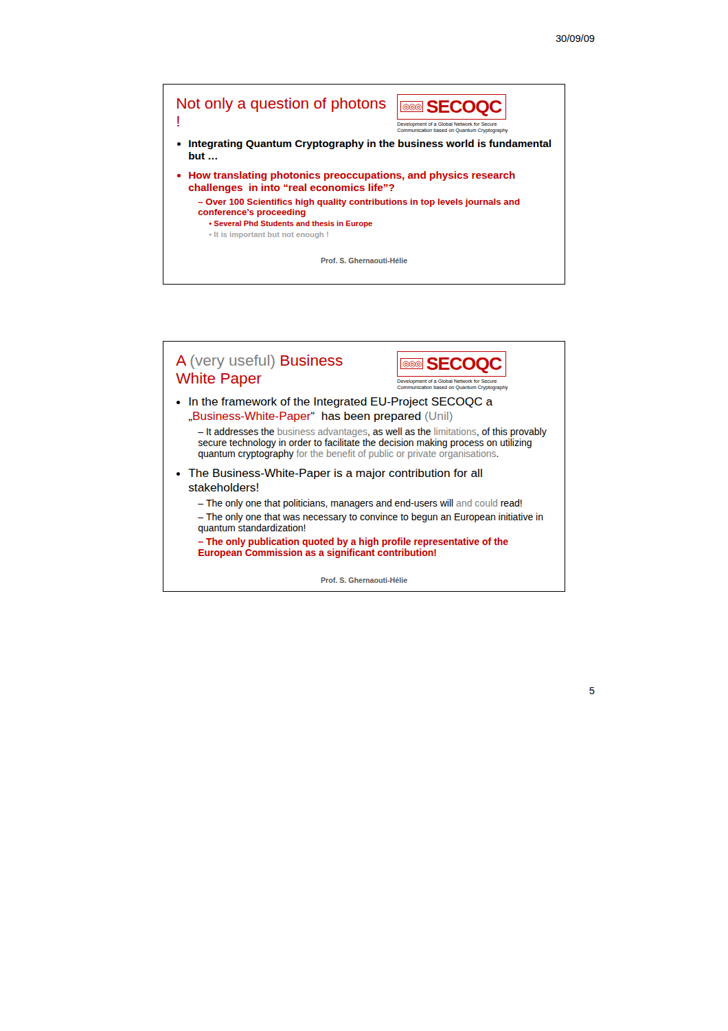30/09/09
Not only a question of photons !
◎◎◎ SECOQC
Development of a Global Network for Secure
Communication based on Quantum Cryptography
Integrating Quantum Cryptography in the business world is fundamental but …
How translating photonics preoccupations, and physics research challenges in into “real economics life”?
Over 100 Scientifics high quality contributions in top levels journals and conference’s proceeding
Several Phd Students and thesis in Europe
It is important but not enough !
Prof. S. Ghernaouti-Hélie
A (very useful) Business
White Paper
◎◎◎ SECOQC
Development of a Global Network for Secure
Communication based on Quantum Cryptography
In the framework of the Integrated EU-Project SECOQC a „Business-White-Paper“ has been prepared (Unil)
It addresses the business advantages, as well as the limitations, of this provably secure technology in order to facilitate the decision making process on utilizing quantum cryptography for the benefit of public or private organisations.
The Business-White-Paper is a major contribution for all stakeholders!
The only one that politicians, managers and end-users will and could read!
The only one that was necessary to convince to begun an European initiative in quantum standardization!
The only publication quoted by a high profile representative of the European Commission as a significant contribution!
Prof. S. Ghernaouti-Hélie
5